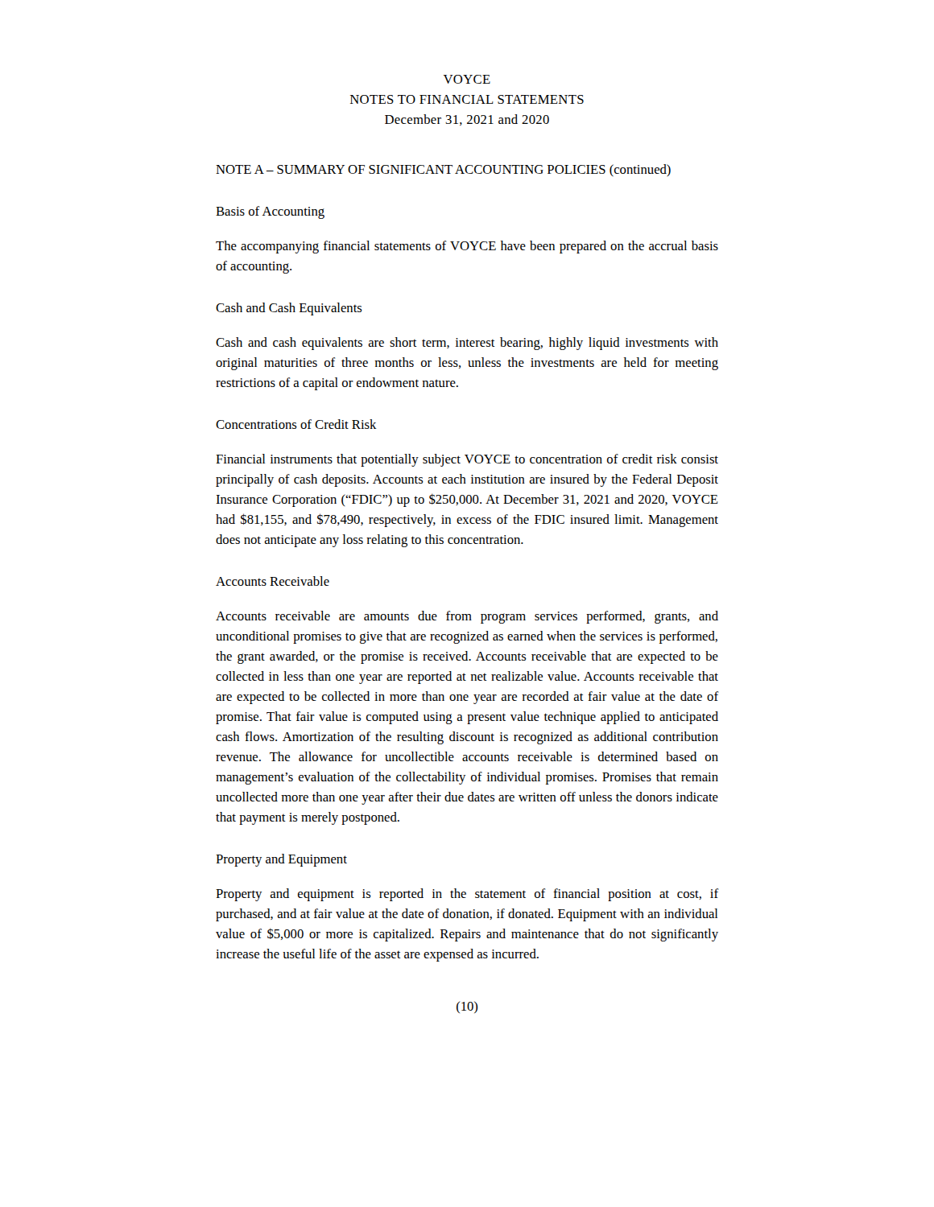VOYCE NOTES TO FINANCIAL STATEMENTS December 31, 2021 and 2020
NOTE A – SUMMARY OF SIGNIFICANT ACCOUNTING POLICIES (continued)
Basis of Accounting
The accompanying financial statements of VOYCE have been prepared on the accrual basis of accounting.
Cash and Cash Equivalents
Cash and cash equivalents are short term, interest bearing, highly liquid investments with original maturities of three months or less, unless the investments are held for meeting restrictions of a capital or endowment nature.
Concentrations of Credit Risk
Financial instruments that potentially subject VOYCE to concentration of credit risk consist principally of cash deposits. Accounts at each institution are insured by the Federal Deposit Insurance Corporation (“FDIC”) up to $250,000. At December 31, 2021 and 2020, VOYCE had $81,155, and $78,490, respectively, in excess of the FDIC insured limit. Management does not anticipate any loss relating to this concentration.
Accounts Receivable
Accounts receivable are amounts due from program services performed, grants, and unconditional promises to give that are recognized as earned when the services is performed, the grant awarded, or the promise is received. Accounts receivable that are expected to be collected in less than one year are reported at net realizable value. Accounts receivable that are expected to be collected in more than one year are recorded at fair value at the date of promise. That fair value is computed using a present value technique applied to anticipated cash flows. Amortization of the resulting discount is recognized as additional contribution revenue. The allowance for uncollectible accounts receivable is determined based on management’s evaluation of the collectability of individual promises. Promises that remain uncollected more than one year after their due dates are written off unless the donors indicate that payment is merely postponed.
Property and Equipment
Property and equipment is reported in the statement of financial position at cost, if purchased, and at fair value at the date of donation, if donated. Equipment with an individual value of $5,000 or more is capitalized. Repairs and maintenance that do not significantly increase the useful life of the asset are expensed as incurred.
(10)